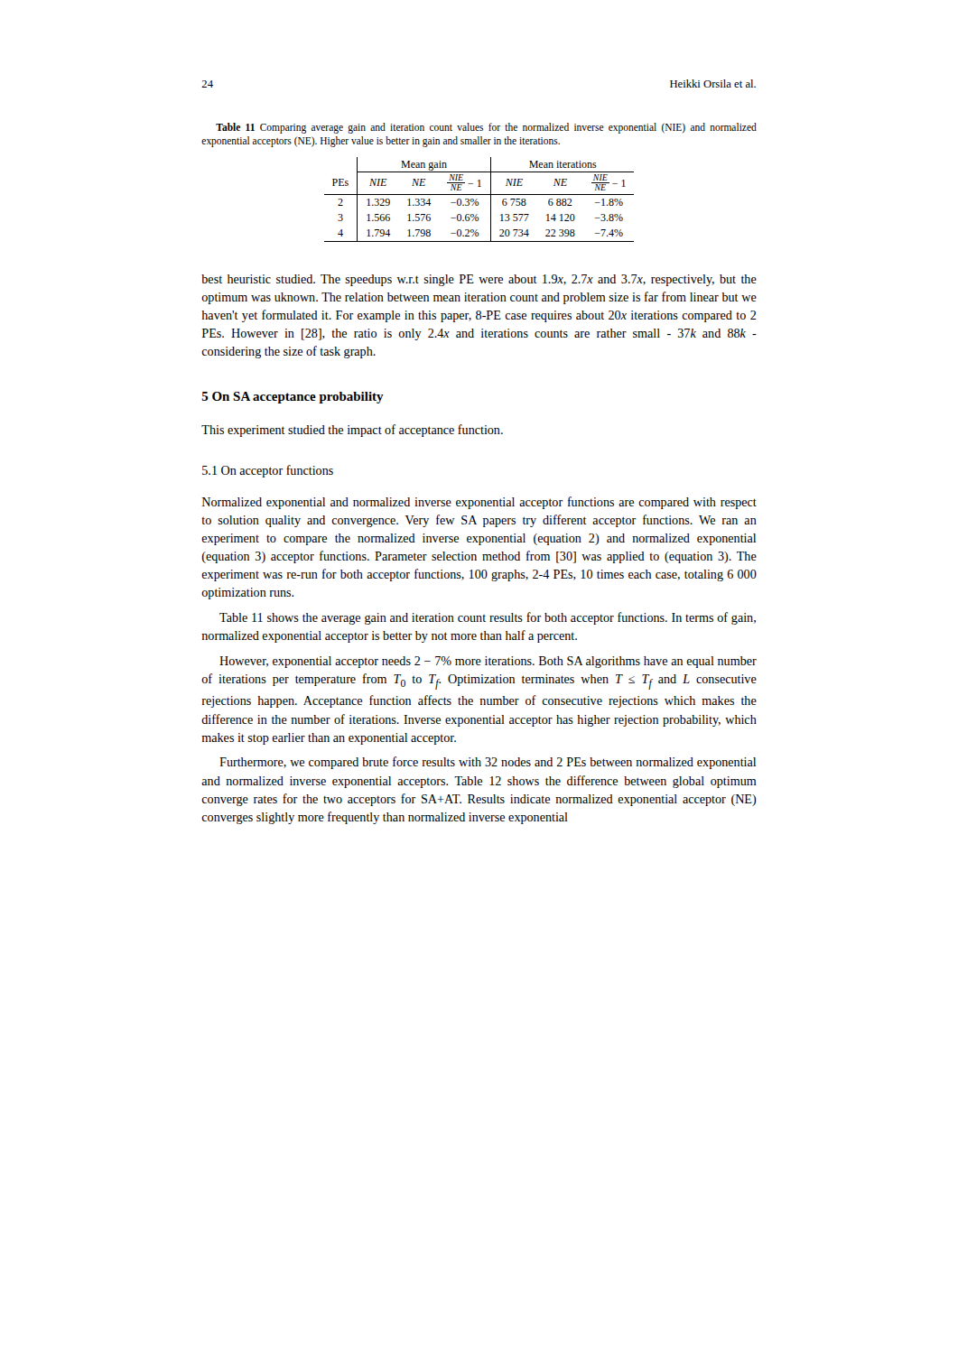24 Heikki Orsila et al.
Table 11 Comparing average gain and iteration count values for the normalized inverse exponential (NIE) and normalized exponential acceptors (NE). Higher value is better in gain and smaller in the iterations.
| | Mean gain | Mean iterations |
| PEs | NIE | NE | NIE NE − 1 | NIE | NE | NIE NE − 1 |
| 2 | 1.329 | 1.334 | −0.3% | 6 758 | 6 882 | −1.8% |
| 3 | 1.566 | 1.576 | −0.6% | 13 577 | 14 120 | −3.8% |
| 4 | 1.794 | 1.798 | −0.2% | 20 734 | 22 398 | −7.4% |
best heuristic studied. The speedups w.r.t single PE were about 1.9x, 2.7x and 3.7x, respectively, but the optimum was uknown. The relation between mean iteration count and problem size is far from linear but we haven't yet formulated it. For example in this paper, 8-PE case requires about 20x iterations compared to 2 PEs. However in [28], the ratio is only 2.4x and iterations counts are rather small - 37k and 88k - considering the size of task graph.
5 On SA acceptance probability
This experiment studied the impact of acceptance function.
5.1 On acceptor functions
Normalized exponential and normalized inverse exponential acceptor functions are compared with respect to solution quality and convergence. Very few SA papers try different acceptor functions. We ran an experiment to compare the normalized inverse exponential (equation 2) and normalized exponential (equation 3) acceptor functions. Parameter selection method from [30] was applied to (equation 3). The experiment was re-run for both acceptor functions, 100 graphs, 2-4 PEs, 10 times each case, totaling 6 000 optimization runs.
Table 11 shows the average gain and iteration count results for both acceptor functions. In terms of gain, normalized exponential acceptor is better by not more than half a percent.
However, exponential acceptor needs 2 − 7% more iterations. Both SA algorithms have an equal number of iterations per temperature from T0 to Tf. Optimization terminates when T ≤ Tf and L consecutive rejections happen. Acceptance function affects the number of consecutive rejections which makes the difference in the number of iterations. Inverse exponential acceptor has higher rejection probability, which makes it stop earlier than an exponential acceptor.
Furthermore, we compared brute force results with 32 nodes and 2 PEs between normalized exponential and normalized inverse exponential acceptors. Table 12 shows the difference between global optimum converge rates for the two acceptors for SA+AT. Results indicate normalized exponential acceptor (NE) converges slightly more frequently than normalized inverse exponential